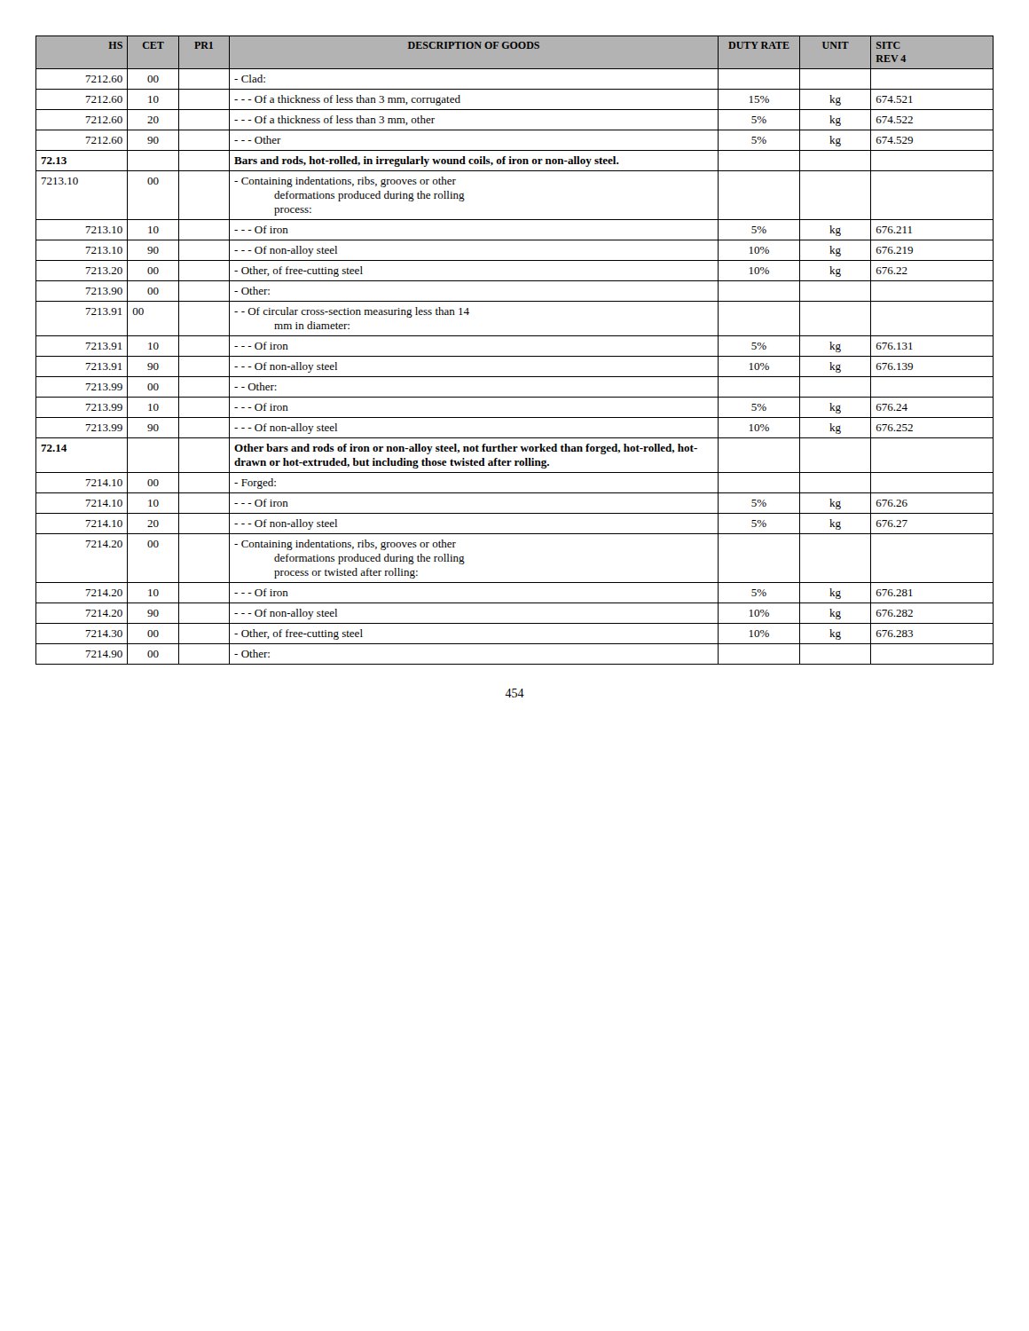| HS | CET | PR1 | DESCRIPTION OF GOODS | DUTY RATE | UNIT | SITC REV 4 |
| --- | --- | --- | --- | --- | --- | --- |
| 7212.60 | 00 | | - Clad: | | | |
| 7212.60 | 10 | | - - - Of a thickness of less than 3 mm, corrugated | 15% | kg | 674.521 |
| 7212.60 | 20 | | - - - Of a thickness of less than 3 mm, other | 5% | kg | 674.522 |
| 7212.60 | 90 | | - - - Other | 5% | kg | 674.529 |
| 72.13 | | | Bars and rods, hot-rolled, in irregularly wound coils, of iron or non-alloy steel. | | | |
| 7213.10 | 00 | | - Containing indentations, ribs, grooves or other deformations produced during the rolling process: | | | |
| 7213.10 | 10 | | - - - Of iron | 5% | kg | 676.211 |
| 7213.10 | 90 | | - - - Of non-alloy steel | 10% | kg | 676.219 |
| 7213.20 | 00 | | - Other, of free-cutting steel | 10% | kg | 676.22 |
| 7213.90 | 00 | | - Other: | | | |
| 7213.91 | 00 | | - - Of circular cross-section measuring less than 14 mm in diameter: | | | |
| 7213.91 | 10 | | - - - Of iron | 5% | kg | 676.131 |
| 7213.91 | 90 | | - - - Of non-alloy steel | 10% | kg | 676.139 |
| 7213.99 | 00 | | - - Other: | | | |
| 7213.99 | 10 | | - - - Of iron | 5% | kg | 676.24 |
| 7213.99 | 90 | | - - - Of non-alloy steel | 10% | kg | 676.252 |
| 72.14 | | | Other bars and rods of iron or non-alloy steel, not further worked than forged, hot-rolled, hot-drawn or hot-extruded, but including those twisted after rolling. | | | |
| 7214.10 | 00 | | - Forged: | | | |
| 7214.10 | 10 | | - - - Of iron | 5% | kg | 676.26 |
| 7214.10 | 20 | | - - - Of non-alloy steel | 5% | kg | 676.27 |
| 7214.20 | 00 | | - Containing indentations, ribs, grooves or other deformations produced during the rolling process or twisted after rolling: | | | |
| 7214.20 | 10 | | - - - Of iron | 5% | kg | 676.281 |
| 7214.20 | 90 | | - - - Of non-alloy steel | 10% | kg | 676.282 |
| 7214.30 | 00 | | - Other, of free-cutting steel | 10% | kg | 676.283 |
| 7214.90 | 00 | | - Other: | | | |
454